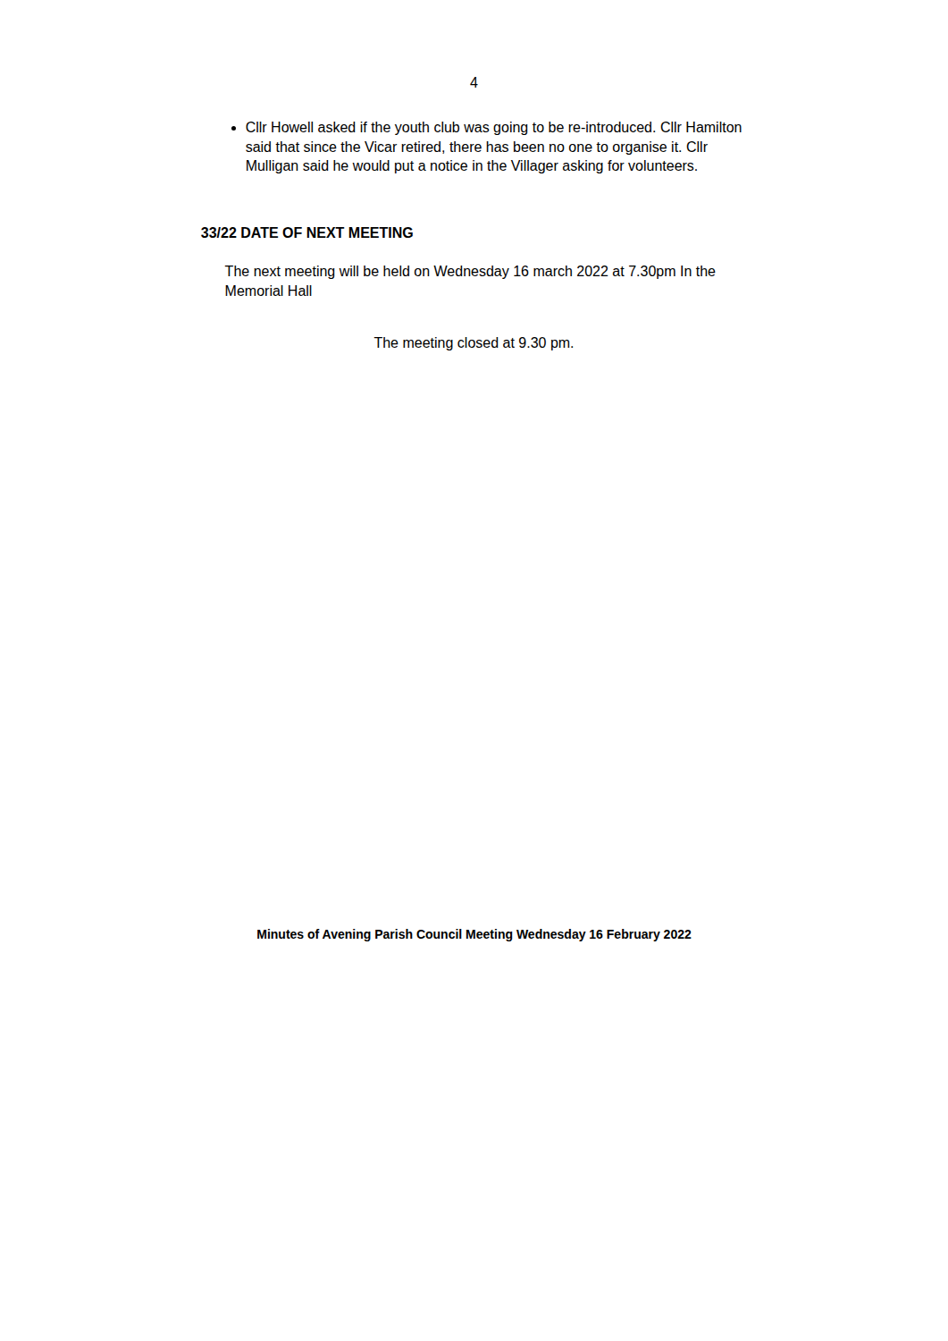4
Cllr Howell asked if the youth club was going to be re-introduced. Cllr Hamilton said that since the Vicar retired, there has been no one to organise it. Cllr Mulligan said he would put a notice in the Villager asking for volunteers.
33/22 DATE OF NEXT MEETING
The next meeting will be held on Wednesday 16 march 2022 at 7.30pm In the Memorial Hall
The meeting closed at 9.30 pm.
Minutes of Avening Parish Council Meeting Wednesday 16 February 2022